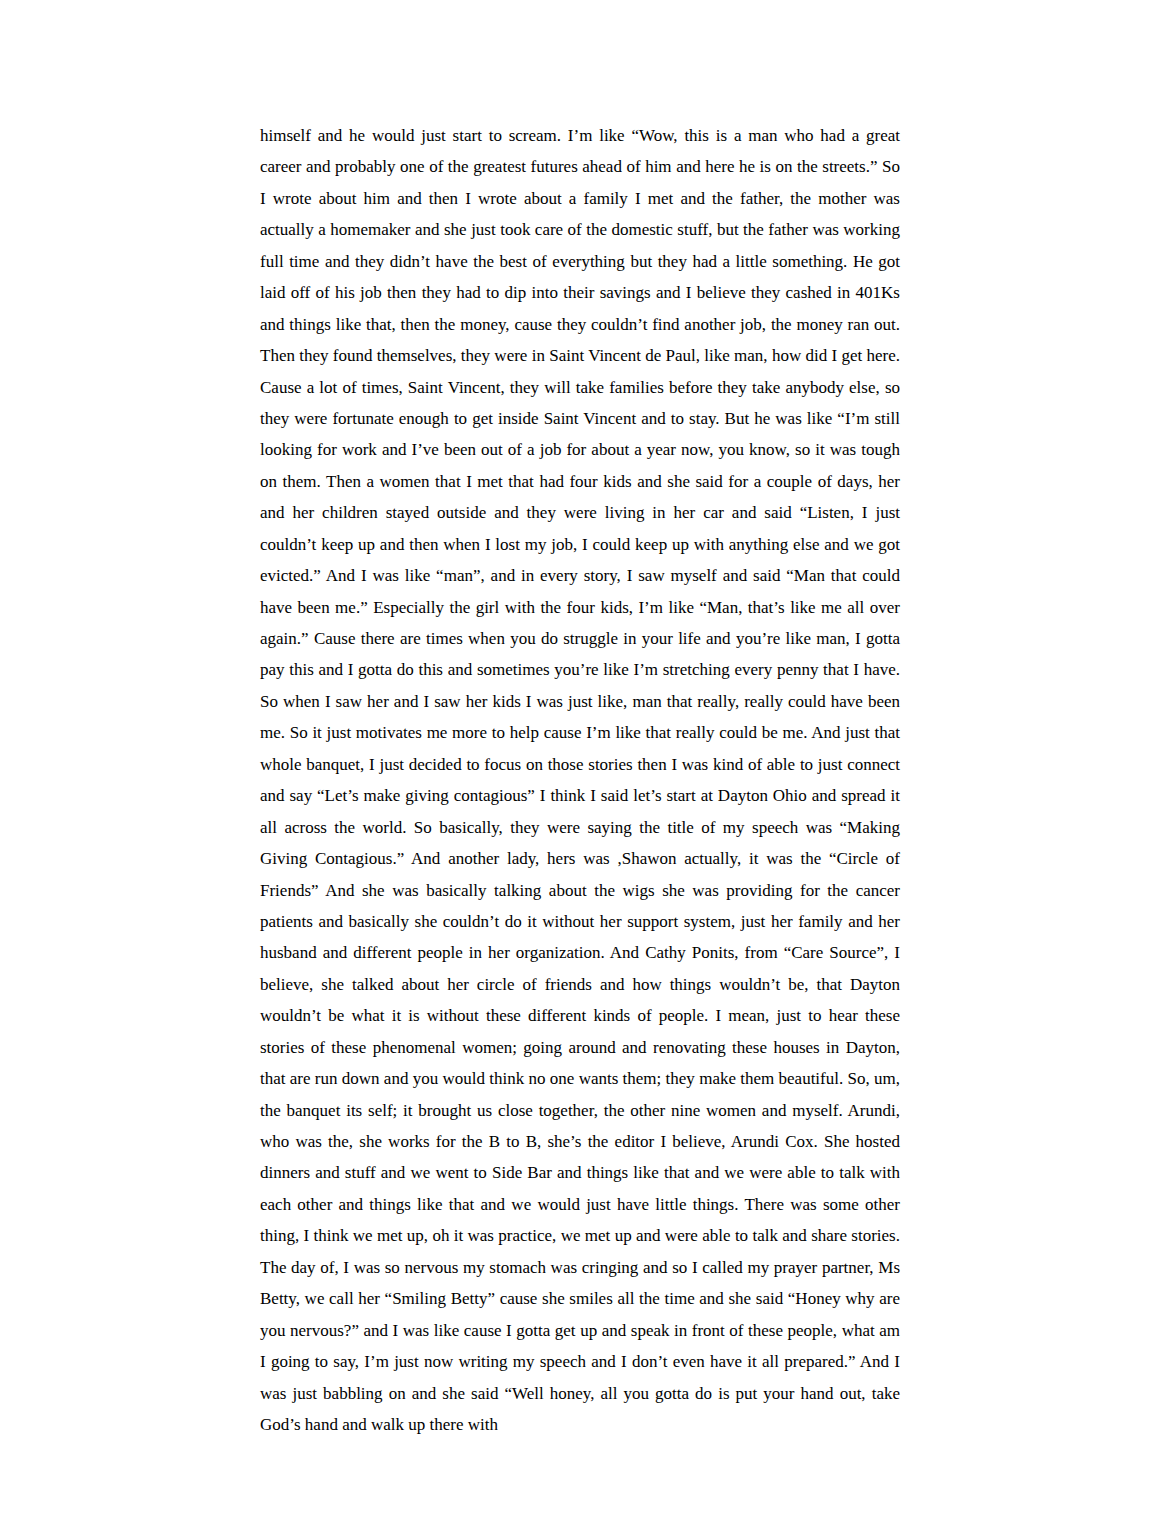himself and he would just start to scream. I’m like “Wow, this is a man who had a great career and probably one of the greatest futures ahead of him and here he is on the streets.” So I wrote about him and then I wrote about a family I met and the father, the mother was actually a homemaker and she just took care of the domestic stuff, but the father was working full time and they didn’t have the best of everything but they had a little something. He got laid off of his job then they had to dip into their savings and I believe they cashed in 401Ks and things like that, then the money, cause they couldn’t find another job, the money ran out. Then they found themselves, they were in Saint Vincent de Paul, like man, how did I get here. Cause a lot of times, Saint Vincent, they will take families before they take anybody else, so they were fortunate enough to get inside Saint Vincent and to stay. But he was like “I’m still looking for work and I’ve been out of a job for about a year now, you know, so it was tough on them. Then a women that I met that had four kids and she said for a couple of days, her and her children stayed outside and they were living in her car and said “Listen, I just couldn’t keep up and then when I lost my job, I could keep up with anything else and we got evicted.” And I was like “man”, and in every story, I saw myself and said “Man that could have been me.” Especially the girl with the four kids, I’m like “Man, that’s like me all over again.” Cause there are times when you do struggle in your life and you’re like man, I gotta pay this and I gotta do this and sometimes you’re like I’m stretching every penny that I have. So when I saw her and I saw her kids I was just like, man that really, really could have been me. So it just motivates me more to help cause I’m like that really could be me. And just that whole banquet, I just decided to focus on those stories then I was kind of able to just connect and say “Let’s make giving contagious” I think I said let’s start at Dayton Ohio and spread it all across the world. So basically, they were saying the title of my speech was “Making Giving Contagious.” And another lady, hers was ,Shawon actually, it was the “Circle of Friends” And she was basically talking about the wigs she was providing for the cancer patients and basically she couldn’t do it without her support system, just her family and her husband and different people in her organization. And Cathy Ponits, from “Care Source”, I believe, she talked about her circle of friends and how things wouldn’t be, that Dayton wouldn’t be what it is without these different kinds of people. I mean, just to hear these stories of these phenomenal women; going around and renovating these houses in Dayton, that are run down and you would think no one wants them; they make them beautiful. So, um, the banquet its self; it brought us close together, the other nine women and myself. Arundi, who was the, she works for the B to B, she’s the editor I believe, Arundi Cox. She hosted dinners and stuff and we went to Side Bar and things like that and we were able to talk with each other and things like that and we would just have little things. There was some other thing, I think we met up, oh it was practice, we met up and were able to talk and share stories. The day of, I was so nervous my stomach was cringing and so I called my prayer partner, Ms Betty, we call her “Smiling Betty” cause she smiles all the time and she said “Honey why are you nervous?” and I was like cause I gotta get up and speak in front of these people, what am I going to say, I’m just now writing my speech and I don’t even have it all prepared.” And I was just babbling on and she said “Well honey, all you gotta do is put your hand out, take God’s hand and walk up there with